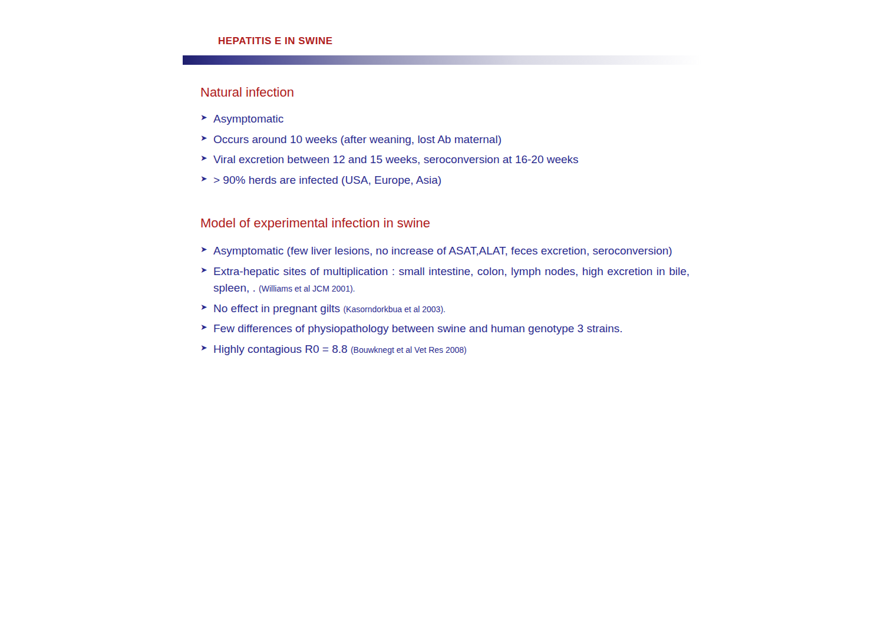HEPATITIS E IN SWINE
Natural infection
Asymptomatic
Occurs around 10 weeks (after weaning, lost Ab maternal)
Viral excretion between 12 and 15 weeks, seroconversion at 16-20 weeks
> 90% herds are infected (USA, Europe, Asia)
Model of experimental infection in swine
Asymptomatic (few liver lesions, no increase of ASAT,ALAT, feces excretion, seroconversion)
Extra-hepatic sites of multiplication : small intestine, colon, lymph nodes, high excretion in bile, spleen, . (Williams et al JCM 2001).
No effect in pregnant gilts (Kasorndorkbua et al 2003).
Few differences of physiopathology between swine and human genotype 3 strains.
Highly contagious R0 = 8.8 (Bouwknegt et al Vet Res 2008)